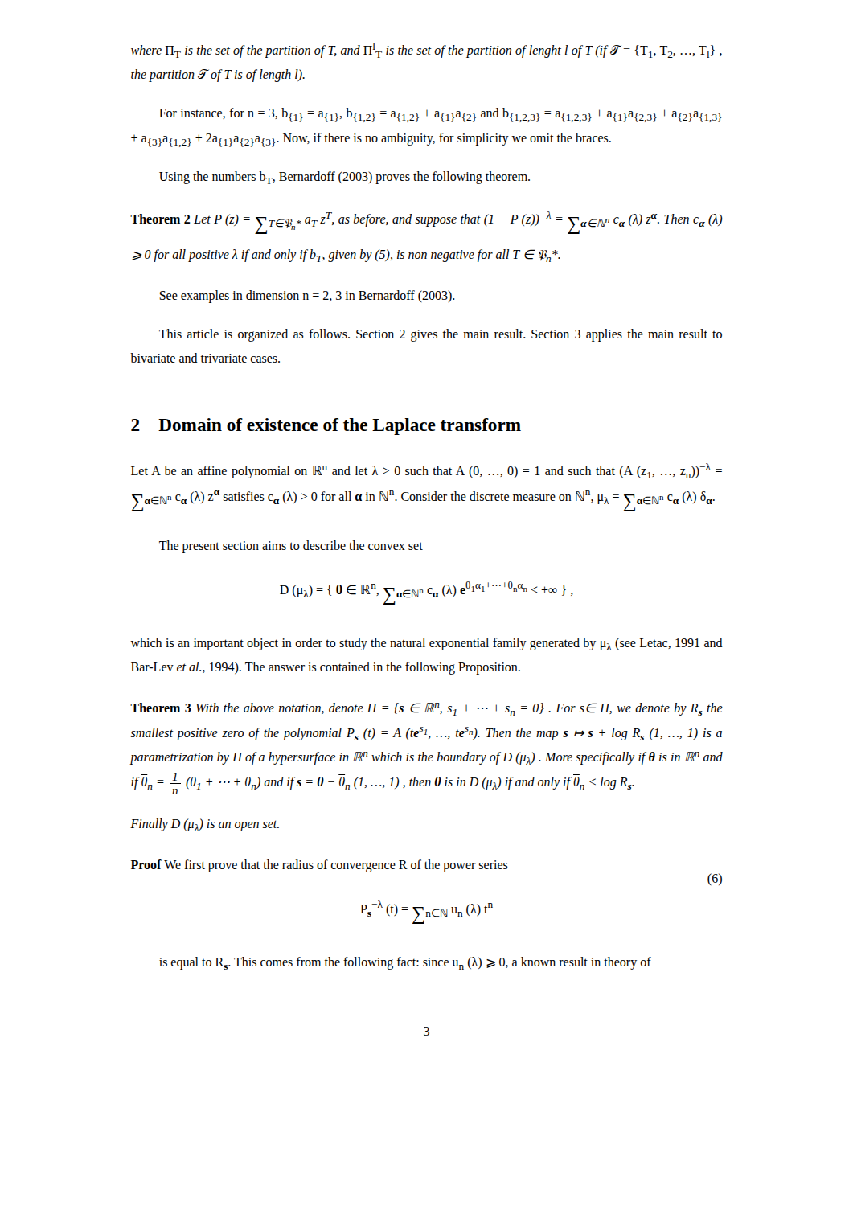where ΠT is the set of the partition of T, and ΠlT is the set of the partition of lenght l of T (if 𝒯 = {T1, T2, …, Tl} , the partition 𝒯 of T is of length l).
For instance, for n = 3, b{1} = a{1}, b{1,2} = a{1,2} + a{1}a{2} and b{1,2,3} = a{1,2,3} + a{1}a{2,3} + a{2}a{1,3} + a{3}a{1,2} + 2a{1}a{2}a{3}. Now, if there is no ambiguity, for simplicity we omit the braces.
Using the numbers bT, Bernardoff (2003) proves the following theorem.
Theorem 2 Let P (z) = ∑T∈𝔓n* aT zT, as before, and suppose that (1 − P (z))−λ = ∑α∈ℕn cα (λ) zα. Then cα (λ) ⩾ 0 for all positive λ if and only if bT, given by (5), is non negative for all T ∈ 𝔓n*.
See examples in dimension n = 2, 3 in Bernardoff (2003).
This article is organized as follows. Section 2 gives the main result. Section 3 applies the main result to bivariate and trivariate cases.
2 Domain of existence of the Laplace transform
Let A be an affine polynomial on ℝn and let λ > 0 such that A (0, …, 0) = 1 and such that (A (z1, …, zn))−λ = ∑α∈ℕn cα (λ) zα satisfies cα (λ) > 0 for all α in ℕn. Consider the discrete measure on ℕn, μλ = ∑α∈ℕn cα (λ) δα.
The present section aims to describe the convex set
D (μλ) = { θ ∈ ℝn, ∑α∈ℕn cα (λ) eθ1α1+⋯+θnαn < +∞ } ,
which is an important object in order to study the natural exponential family generated by μλ (see Letac, 1991 and Bar-Lev et al., 1994). The answer is contained in the following Proposition.
Theorem 3 With the above notation, denote H = {s ∈ ℝn, s1 + ⋯ + sn = 0} . For s∈ H, we denote by Rs the smallest positive zero of the polynomial Ps (t) = A (tes1, …, tesn). Then the map s ↦ s + log Rs (1, …, 1) is a parametrization by H of a hypersurface in ℝn which is the boundary of D (μλ) . More specifically if θ is in ℝn and if θn = 1 n (θ1 + ⋯ + θn) and if s = θ − θn (1, …, 1) , then θ is in D (μλ) if and only if θn < log Rs.
Finally D (μλ) is an open set.
Proof We first prove that the radius of convergence R of the power series
Ps−λ (t) = ∑n∈ℕ un (λ) tn (6)
is equal to Rs. This comes from the following fact: since un (λ) ⩾ 0, a known result in theory of
3